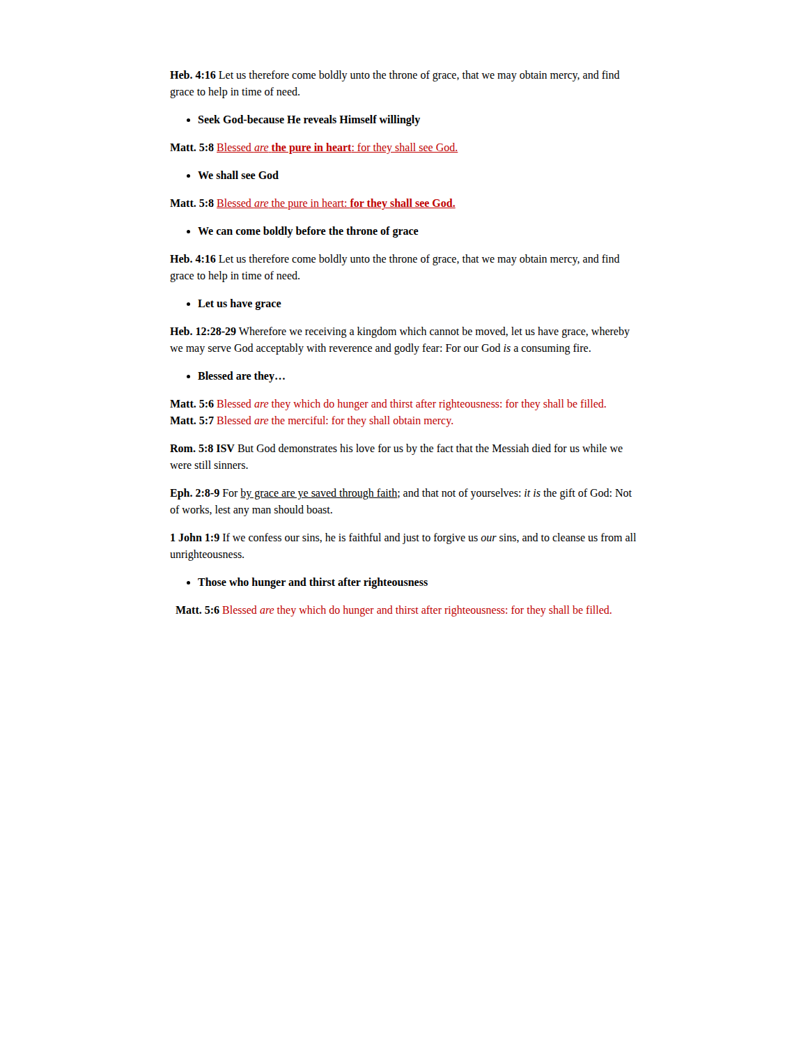Heb. 4:16 Let us therefore come boldly unto the throne of grace, that we may obtain mercy, and find grace to help in time of need.
Seek God-because He reveals Himself willingly
Matt. 5:8 Blessed are the pure in heart: for they shall see God.
We shall see God
Matt. 5:8 Blessed are the pure in heart: for they shall see God.
We can come boldly before the throne of grace
Heb. 4:16 Let us therefore come boldly unto the throne of grace, that we may obtain mercy, and find grace to help in time of need.
Let us have grace
Heb. 12:28-29 Wherefore we receiving a kingdom which cannot be moved, let us have grace, whereby we may serve God acceptably with reverence and godly fear: For our God is a consuming fire.
Blessed are they…
Matt. 5:6 Blessed are they which do hunger and thirst after righteousness: for they shall be filled.
Matt. 5:7 Blessed are the merciful: for they shall obtain mercy.
Rom. 5:8 ISV But God demonstrates his love for us by the fact that the Messiah died for us while we were still sinners.
Eph. 2:8-9 For by grace are ye saved through faith; and that not of yourselves: it is the gift of God: Not of works, lest any man should boast.
1 John 1:9 If we confess our sins, he is faithful and just to forgive us our sins, and to cleanse us from all unrighteousness.
Those who hunger and thirst after righteousness
Matt. 5:6 Blessed are they which do hunger and thirst after righteousness: for they shall be filled.